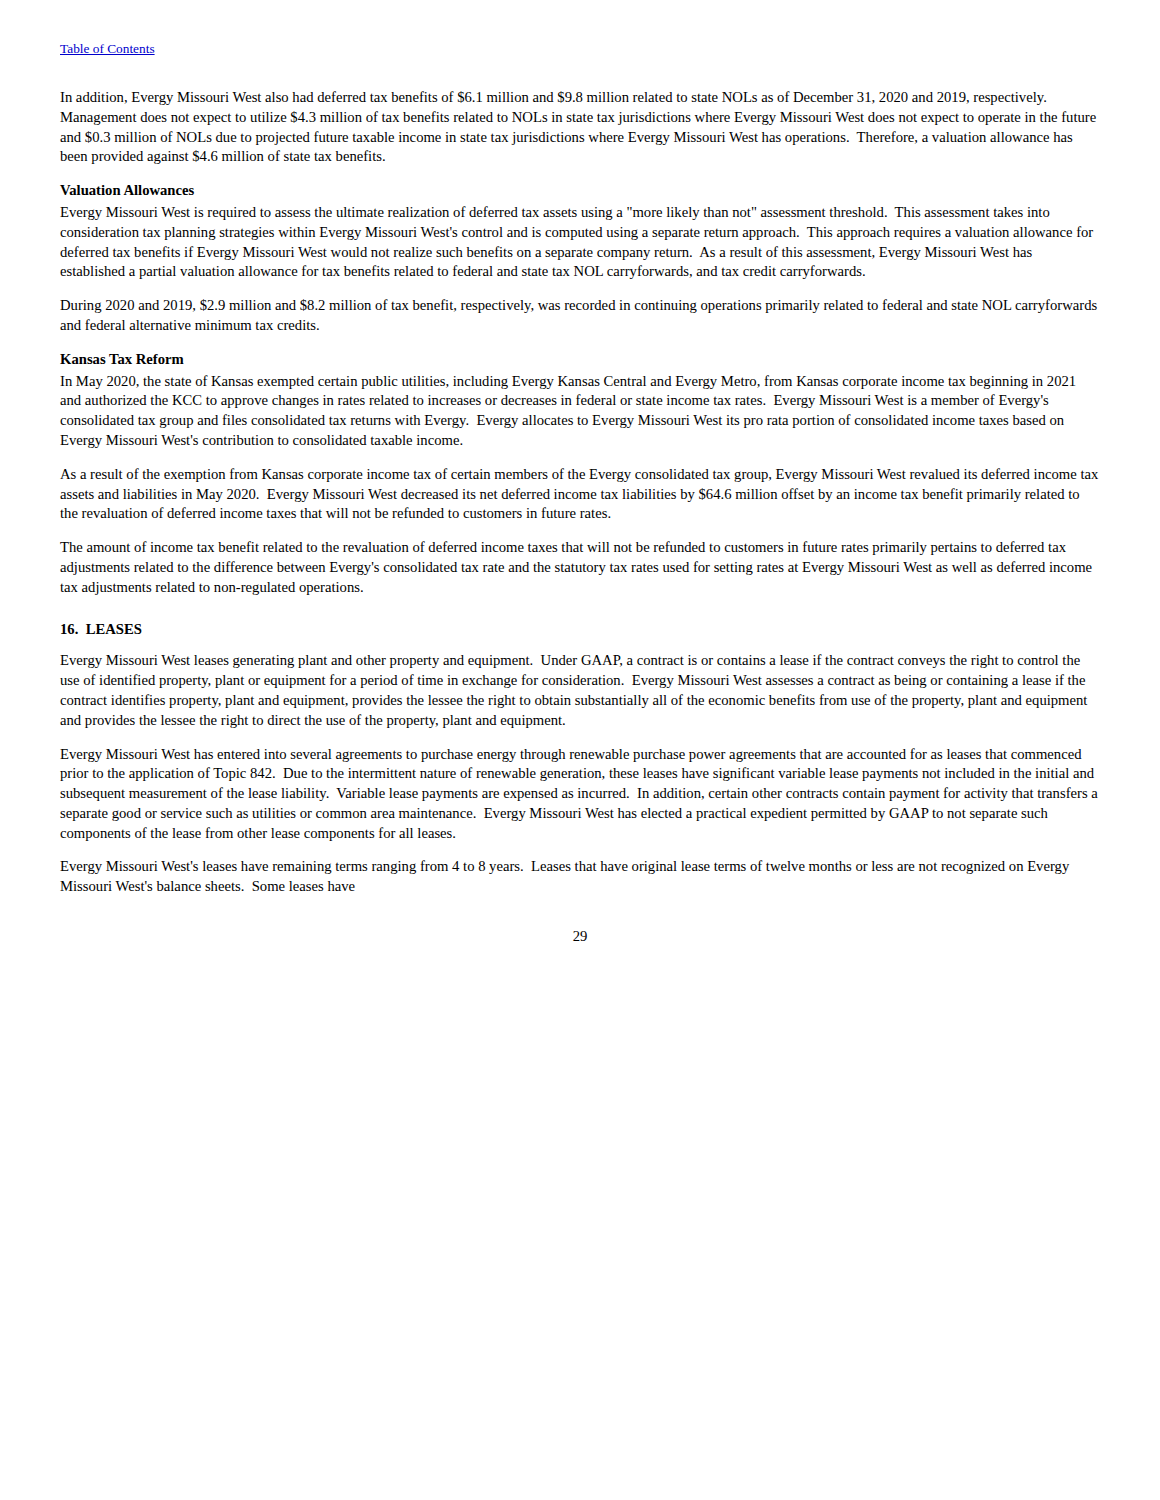Table of Contents
In addition, Evergy Missouri West also had deferred tax benefits of $6.1 million and $9.8 million related to state NOLs as of December 31, 2020 and 2019, respectively. Management does not expect to utilize $4.3 million of tax benefits related to NOLs in state tax jurisdictions where Evergy Missouri West does not expect to operate in the future and $0.3 million of NOLs due to projected future taxable income in state tax jurisdictions where Evergy Missouri West has operations. Therefore, a valuation allowance has been provided against $4.6 million of state tax benefits.
Valuation Allowances
Evergy Missouri West is required to assess the ultimate realization of deferred tax assets using a "more likely than not" assessment threshold. This assessment takes into consideration tax planning strategies within Evergy Missouri West's control and is computed using a separate return approach. This approach requires a valuation allowance for deferred tax benefits if Evergy Missouri West would not realize such benefits on a separate company return. As a result of this assessment, Evergy Missouri West has established a partial valuation allowance for tax benefits related to federal and state tax NOL carryforwards, and tax credit carryforwards.
During 2020 and 2019, $2.9 million and $8.2 million of tax benefit, respectively, was recorded in continuing operations primarily related to federal and state NOL carryforwards and federal alternative minimum tax credits.
Kansas Tax Reform
In May 2020, the state of Kansas exempted certain public utilities, including Evergy Kansas Central and Evergy Metro, from Kansas corporate income tax beginning in 2021 and authorized the KCC to approve changes in rates related to increases or decreases in federal or state income tax rates. Evergy Missouri West is a member of Evergy's consolidated tax group and files consolidated tax returns with Evergy. Evergy allocates to Evergy Missouri West its pro rata portion of consolidated income taxes based on Evergy Missouri West's contribution to consolidated taxable income.
As a result of the exemption from Kansas corporate income tax of certain members of the Evergy consolidated tax group, Evergy Missouri West revalued its deferred income tax assets and liabilities in May 2020. Evergy Missouri West decreased its net deferred income tax liabilities by $64.6 million offset by an income tax benefit primarily related to the revaluation of deferred income taxes that will not be refunded to customers in future rates.
The amount of income tax benefit related to the revaluation of deferred income taxes that will not be refunded to customers in future rates primarily pertains to deferred tax adjustments related to the difference between Evergy's consolidated tax rate and the statutory tax rates used for setting rates at Evergy Missouri West as well as deferred income tax adjustments related to non-regulated operations.
16. LEASES
Evergy Missouri West leases generating plant and other property and equipment. Under GAAP, a contract is or contains a lease if the contract conveys the right to control the use of identified property, plant or equipment for a period of time in exchange for consideration. Evergy Missouri West assesses a contract as being or containing a lease if the contract identifies property, plant and equipment, provides the lessee the right to obtain substantially all of the economic benefits from use of the property, plant and equipment and provides the lessee the right to direct the use of the property, plant and equipment.
Evergy Missouri West has entered into several agreements to purchase energy through renewable purchase power agreements that are accounted for as leases that commenced prior to the application of Topic 842. Due to the intermittent nature of renewable generation, these leases have significant variable lease payments not included in the initial and subsequent measurement of the lease liability. Variable lease payments are expensed as incurred. In addition, certain other contracts contain payment for activity that transfers a separate good or service such as utilities or common area maintenance. Evergy Missouri West has elected a practical expedient permitted by GAAP to not separate such components of the lease from other lease components for all leases.
Evergy Missouri West's leases have remaining terms ranging from 4 to 8 years. Leases that have original lease terms of twelve months or less are not recognized on Evergy Missouri West's balance sheets. Some leases have
29